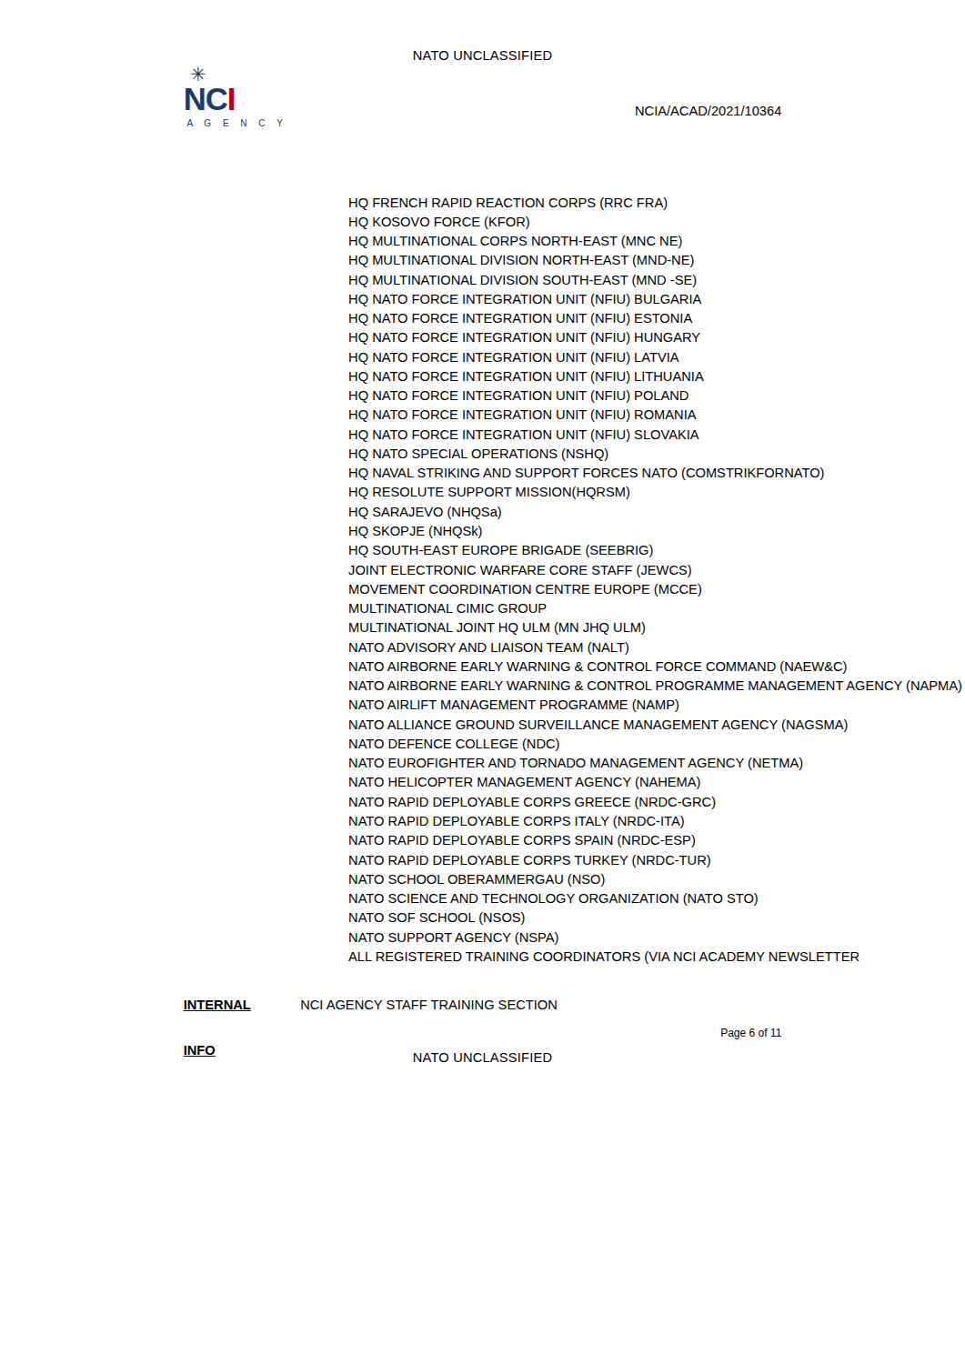NATO UNCLASSIFIED
✳
NCI
A G E N C Y
NCIA/ACAD/2021/10364
HQ FRENCH RAPID REACTION CORPS (RRC FRA)
HQ KOSOVO FORCE (KFOR)
HQ MULTINATIONAL CORPS NORTH-EAST (MNC NE)
HQ MULTINATIONAL DIVISION NORTH-EAST (MND-NE)
HQ MULTINATIONAL DIVISION SOUTH-EAST (MND -SE)
HQ NATO FORCE INTEGRATION UNIT (NFIU) BULGARIA
HQ NATO FORCE INTEGRATION UNIT (NFIU) ESTONIA
HQ NATO FORCE INTEGRATION UNIT (NFIU) HUNGARY
HQ NATO FORCE INTEGRATION UNIT (NFIU) LATVIA
HQ NATO FORCE INTEGRATION UNIT (NFIU) LITHUANIA
HQ NATO FORCE INTEGRATION UNIT (NFIU) POLAND
HQ NATO FORCE INTEGRATION UNIT (NFIU) ROMANIA
HQ NATO FORCE INTEGRATION UNIT (NFIU) SLOVAKIA
HQ NATO SPECIAL OPERATIONS (NSHQ)
HQ NAVAL STRIKING AND SUPPORT FORCES NATO (COMSTRIKFORNATO)
HQ RESOLUTE SUPPORT MISSION(HQRSM)
HQ SARAJEVO (NHQSa)
HQ SKOPJE (NHQSk)
HQ SOUTH-EAST EUROPE BRIGADE (SEEBRIG)
JOINT ELECTRONIC WARFARE CORE STAFF (JEWCS)
MOVEMENT COORDINATION CENTRE EUROPE (MCCE)
MULTINATIONAL CIMIC GROUP
MULTINATIONAL JOINT HQ ULM (MN JHQ ULM)
NATO ADVISORY AND LIAISON TEAM (NALT)
NATO AIRBORNE EARLY WARNING & CONTROL FORCE COMMAND (NAEW&C)
NATO AIRBORNE EARLY WARNING & CONTROL PROGRAMME MANAGEMENT AGENCY (NAPMA)
NATO AIRLIFT MANAGEMENT PROGRAMME (NAMP)
NATO ALLIANCE GROUND SURVEILLANCE MANAGEMENT AGENCY (NAGSMA)
NATO DEFENCE COLLEGE (NDC)
NATO EUROFIGHTER AND TORNADO MANAGEMENT AGENCY (NETMA)
NATO HELICOPTER MANAGEMENT AGENCY (NAHEMA)
NATO RAPID DEPLOYABLE CORPS GREECE (NRDC-GRC)
NATO RAPID DEPLOYABLE CORPS ITALY (NRDC-ITA)
NATO RAPID DEPLOYABLE CORPS SPAIN (NRDC-ESP)
NATO RAPID DEPLOYABLE CORPS TURKEY (NRDC-TUR)
NATO SCHOOL OBERAMMERGAU (NSO)
NATO SCIENCE AND TECHNOLOGY ORGANIZATION (NATO STO)
NATO SOF SCHOOL (NSOS)
NATO SUPPORT AGENCY (NSPA)
ALL REGISTERED TRAINING COORDINATORS (VIA NCI ACADEMY NEWSLETTER
INTERNAL
NCI AGENCY STAFF TRAINING SECTION
INFO
Page 6 of 11
NATO UNCLASSIFIED